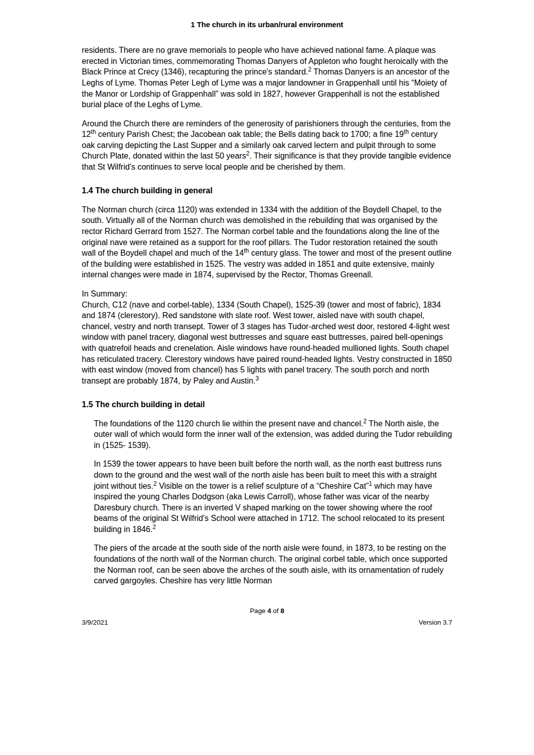1 The church in its urban/rural environment
residents. There are no grave memorials to people who have achieved national fame. A plaque was erected in Victorian times, commemorating Thomas Danyers of Appleton who fought heroically with the Black Prince at Crecy (1346), recapturing the prince's standard.2 Thomas Danyers is an ancestor of the Leghs of Lyme. Thomas Peter Legh of Lyme was a major landowner in Grappenhall until his “Moiety of the Manor or Lordship of Grappenhall” was sold in 1827, however Grappenhall is not the established burial place of the Leghs of Lyme.
Around the Church there are reminders of the generosity of parishioners through the centuries, from the 12th century Parish Chest; the Jacobean oak table; the Bells dating back to 1700; a fine 19th century oak carving depicting the Last Supper and a similarly oak carved lectern and pulpit through to some Church Plate, donated within the last 50 years2. Their significance is that they provide tangible evidence that St Wilfrid's continues to serve local people and be cherished by them.
1.4 The church building in general
The Norman church (circa 1120) was extended in 1334 with the addition of the Boydell Chapel, to the south. Virtually all of the Norman church was demolished in the rebuilding that was organised by the rector Richard Gerrard from 1527. The Norman corbel table and the foundations along the line of the original nave were retained as a support for the roof pillars. The Tudor restoration retained the south wall of the Boydell chapel and much of the 14th century glass. The tower and most of the present outline of the building were established in 1525. The vestry was added in 1851 and quite extensive, mainly internal changes were made in 1874, supervised by the Rector, Thomas Greenall.
In Summary:
Church, C12 (nave and corbel-table), 1334 (South Chapel), 1525-39 (tower and most of fabric), 1834 and 1874 (clerestory). Red sandstone with slate roof. West tower, aisled nave with south chapel, chancel, vestry and north transept. Tower of 3 stages has Tudor-arched west door, restored 4-light west window with panel tracery, diagonal west buttresses and square east buttresses, paired bell-openings with quatrefoil heads and crenelation. Aisle windows have round-headed mullioned lights. South chapel has reticulated tracery. Clerestory windows have paired round-headed lights. Vestry constructed in 1850 with east window (moved from chancel) has 5 lights with panel tracery. The south porch and north transept are probably 1874, by Paley and Austin.3
1.5 The church building in detail
The foundations of the 1120 church lie within the present nave and chancel.2 The North aisle, the outer wall of which would form the inner wall of the extension, was added during the Tudor rebuilding in (1525- 1539).
In 1539 the tower appears to have been built before the north wall, as the north east buttress runs down to the ground and the west wall of the north aisle has been built to meet this with a straight joint without ties.2 Visible on the tower is a relief sculpture of a “Cheshire Cat”1 which may have inspired the young Charles Dodgson (aka Lewis Carroll), whose father was vicar of the nearby Daresbury church. There is an inverted V shaped marking on the tower showing where the roof beams of the original St Wilfrid's School were attached in 1712. The school relocated to its present building in 1846.2
The piers of the arcade at the south side of the north aisle were found, in 1873, to be resting on the foundations of the north wall of the Norman church. The original corbel table, which once supported the Norman roof, can be seen above the arches of the south aisle, with its ornamentation of rudely carved gargoyles. Cheshire has very little Norman
Page 4 of 8
3/9/2021 Version 3.7